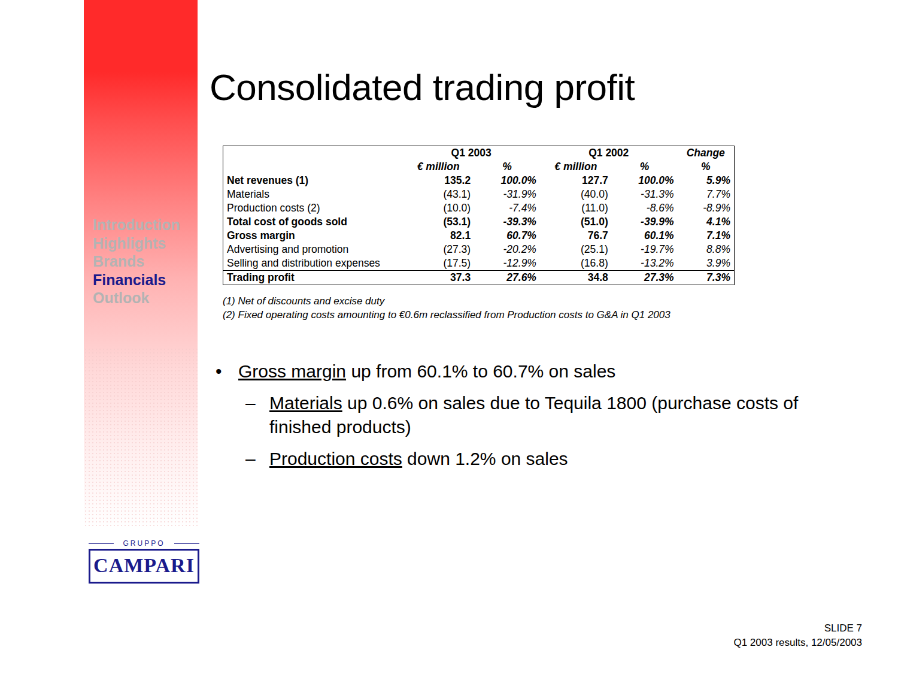Introduction
Highlights
Brands
Financials
Outlook
Consolidated trading profit
| | Q1 2003 | Q1 2002 | Change |
| --- | --- | --- | --- |
| | € million | % | € million | % | % |
| Net revenues (1) | 135.2 | 100.0% | 127.7 | 100.0% | 5.9% |
| Materials | (43.1) | -31.9% | (40.0) | -31.3% | 7.7% |
| Production costs (2) | (10.0) | -7.4% | (11.0) | -8.6% | -8.9% |
| Total cost of goods sold | (53.1) | -39.3% | (51.0) | -39.9% | 4.1% |
| Gross margin | 82.1 | 60.7% | 76.7 | 60.1% | 7.1% |
| Advertising and promotion | (27.3) | -20.2% | (25.1) | -19.7% | 8.8% |
| Selling and distribution expenses | (17.5) | -12.9% | (16.8) | -13.2% | 3.9% |
| Trading profit | 37.3 | 27.6% | 34.8 | 27.3% | 7.3% |
(1) Net of discounts and excise duty
(2) Fixed operating costs amounting to €0.6m reclassified from Production costs to G&A in Q1 2003
Gross margin up from 60.1% to 60.7% on sales
Materials up 0.6% on sales due to Tequila 1800 (purchase costs of finished products)
Production costs down 1.2% on sales
GRUPPO
CAMPARI
SLIDE 7
Q1 2003 results, 12/05/2003